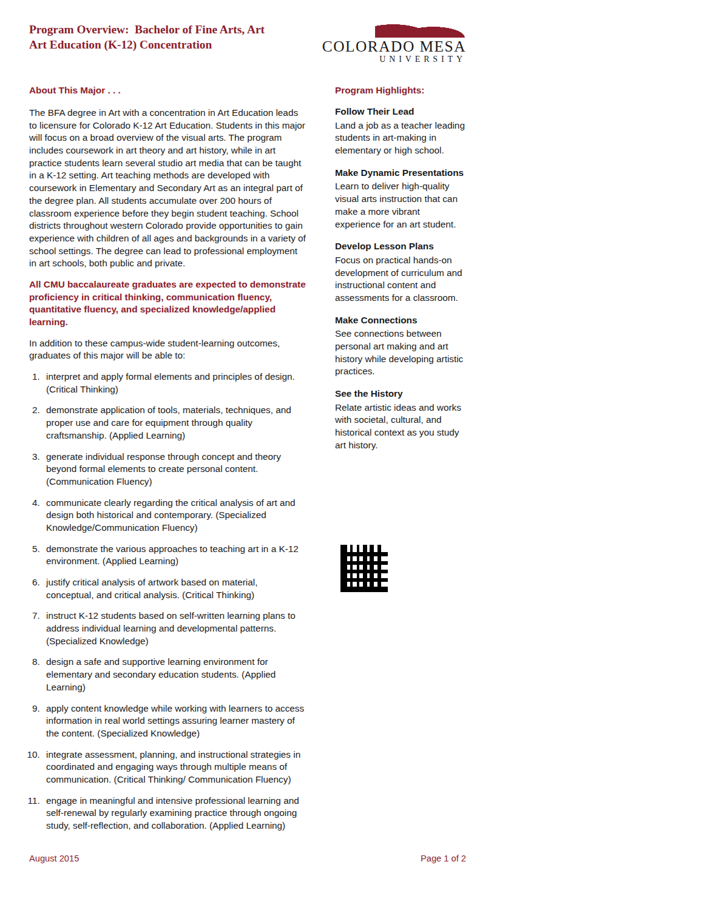Program Overview: Bachelor of Fine Arts, Art
Art Education (K-12) Concentration
COLORADO MESA UNIVERSITY
About This Major . . .
The BFA degree in Art with a concentration in Art Education leads to licensure for Colorado K-12 Art Education. Students in this major will focus on a broad overview of the visual arts. The program includes coursework in art theory and art history, while in art practice students learn several studio art media that can be taught in a K-12 setting. Art teaching methods are developed with coursework in Elementary and Secondary Art as an integral part of the degree plan. All students accumulate over 200 hours of classroom experience before they begin student teaching. School districts throughout western Colorado provide opportunities to gain experience with children of all ages and backgrounds in a variety of school settings. The degree can lead to professional employment in art schools, both public and private.
All CMU baccalaureate graduates are expected to demonstrate proficiency in critical thinking, communication fluency, quantitative fluency, and specialized knowledge/applied learning.
In addition to these campus-wide student-learning outcomes, graduates of this major will be able to:
interpret and apply formal elements and principles of design. (Critical Thinking)
demonstrate application of tools, materials, techniques, and proper use and care for equipment through quality craftsmanship. (Applied Learning)
generate individual response through concept and theory beyond formal elements to create personal content. (Communication Fluency)
communicate clearly regarding the critical analysis of art and design both historical and contemporary. (Specialized Knowledge/Communication Fluency)
demonstrate the various approaches to teaching art in a K-12 environment. (Applied Learning)
justify critical analysis of artwork based on material, conceptual, and critical analysis. (Critical Thinking)
instruct K-12 students based on self-written learning plans to address individual learning and developmental patterns. (Specialized Knowledge)
design a safe and supportive learning environment for elementary and secondary education students. (Applied Learning)
apply content knowledge while working with learners to access information in real world settings assuring learner mastery of the content. (Specialized Knowledge)
integrate assessment, planning, and instructional strategies in coordinated and engaging ways through multiple means of communication. (Critical Thinking/ Communication Fluency)
engage in meaningful and intensive professional learning and self-renewal by regularly examining practice through ongoing study, self-reflection, and collaboration. (Applied Learning)
Program Highlights:
Follow Their Lead
Land a job as a teacher leading students in art-making in elementary or high school.
Make Dynamic Presentations
Learn to deliver high-quality visual arts instruction that can make a more vibrant experience for an art student.
Develop Lesson Plans
Focus on practical hands-on development of curriculum and instructional content and assessments for a classroom.
Make Connections
See connections between personal art making and art history while developing artistic practices.
See the History
Relate artistic ideas and works with societal, cultural, and historical context as you study art history.
August 2015 Page 1 of 2